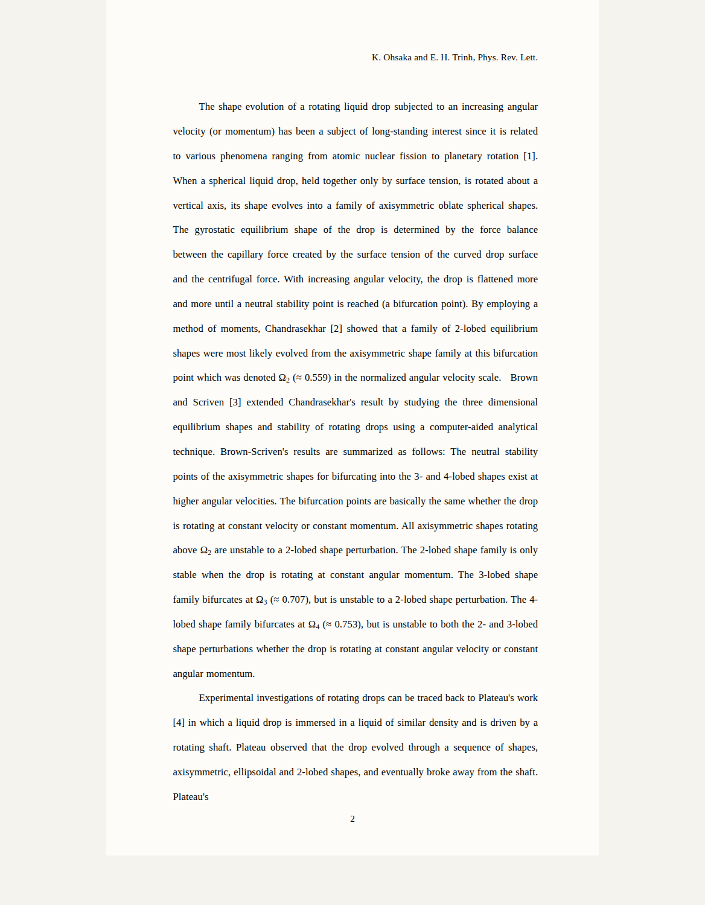K. Ohsaka and E. H. Trinh, Phys. Rev. Lett.
The shape evolution of a rotating liquid drop subjected to an increasing angular velocity (or momentum) has been a subject of long-standing interest since it is related to various phenomena ranging from atomic nuclear fission to planetary rotation [1]. When a spherical liquid drop, held together only by surface tension, is rotated about a vertical axis, its shape evolves into a family of axisymmetric oblate spherical shapes. The gyrostatic equilibrium shape of the drop is determined by the force balance between the capillary force created by the surface tension of the curved drop surface and the centrifugal force. With increasing angular velocity, the drop is flattened more and more until a neutral stability point is reached (a bifurcation point). By employing a method of moments, Chandrasekhar [2] showed that a family of 2-lobed equilibrium shapes were most likely evolved from the axisymmetric shape family at this bifurcation point which was denoted Ω2 (≈ 0.559) in the normalized angular velocity scale. Brown and Scriven [3] extended Chandrasekhar's result by studying the three dimensional equilibrium shapes and stability of rotating drops using a computer-aided analytical technique. Brown-Scriven's results are summarized as follows: The neutral stability points of the axisymmetric shapes for bifurcating into the 3- and 4-lobed shapes exist at higher angular velocities. The bifurcation points are basically the same whether the drop is rotating at constant velocity or constant momentum. All axisymmetric shapes rotating above Ω2 are unstable to a 2-lobed shape perturbation. The 2-lobed shape family is only stable when the drop is rotating at constant angular momentum. The 3-lobed shape family bifurcates at Ω3 (≈ 0.707), but is unstable to a 2-lobed shape perturbation. The 4-lobed shape family bifurcates at Ω4 (≈ 0.753), but is unstable to both the 2- and 3-lobed shape perturbations whether the drop is rotating at constant angular velocity or constant angular momentum.
Experimental investigations of rotating drops can be traced back to Plateau's work [4] in which a liquid drop is immersed in a liquid of similar density and is driven by a rotating shaft. Plateau observed that the drop evolved through a sequence of shapes, axisymmetric, ellipsoidal and 2-lobed shapes, and eventually broke away from the shaft. Plateau's
2